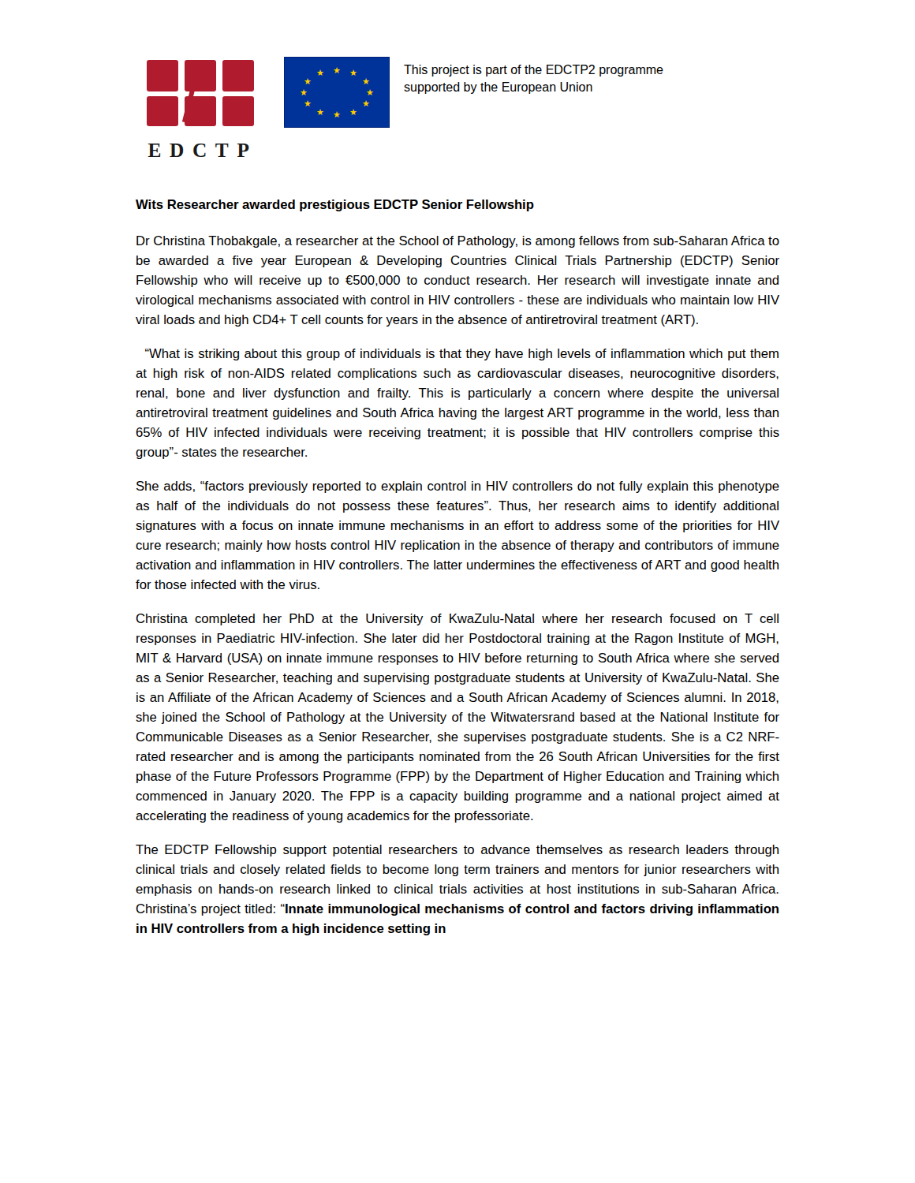EDCTP
★ ★ ★ ★ ★ ★ ★ ★ ★ ★ ★ ★
This project is part of the EDCTP2 programme
supported by the European Union
Wits Researcher awarded prestigious EDCTP Senior Fellowship
Dr Christina Thobakgale, a researcher at the School of Pathology, is among fellows from sub-Saharan Africa to be awarded a five year European & Developing Countries Clinical Trials Partnership (EDCTP) Senior Fellowship who will receive up to €500,000 to conduct research. Her research will investigate innate and virological mechanisms associated with control in HIV controllers - these are individuals who maintain low HIV viral loads and high CD4+ T cell counts for years in the absence of antiretroviral treatment (ART).
“What is striking about this group of individuals is that they have high levels of inflammation which put them at high risk of non-AIDS related complications such as cardiovascular diseases, neurocognitive disorders, renal, bone and liver dysfunction and frailty. This is particularly a concern where despite the universal antiretroviral treatment guidelines and South Africa having the largest ART programme in the world, less than 65% of HIV infected individuals were receiving treatment; it is possible that HIV controllers comprise this group”- states the researcher.
She adds, “factors previously reported to explain control in HIV controllers do not fully explain this phenotype as half of the individuals do not possess these features”. Thus, her research aims to identify additional signatures with a focus on innate immune mechanisms in an effort to address some of the priorities for HIV cure research; mainly how hosts control HIV replication in the absence of therapy and contributors of immune activation and inflammation in HIV controllers. The latter undermines the effectiveness of ART and good health for those infected with the virus.
Christina completed her PhD at the University of KwaZulu-Natal where her research focused on T cell responses in Paediatric HIV-infection. She later did her Postdoctoral training at the Ragon Institute of MGH, MIT & Harvard (USA) on innate immune responses to HIV before returning to South Africa where she served as a Senior Researcher, teaching and supervising postgraduate students at University of KwaZulu-Natal. She is an Affiliate of the African Academy of Sciences and a South African Academy of Sciences alumni. In 2018, she joined the School of Pathology at the University of the Witwatersrand based at the National Institute for Communicable Diseases as a Senior Researcher, she supervises postgraduate students. She is a C2 NRF-rated researcher and is among the participants nominated from the 26 South African Universities for the first phase of the Future Professors Programme (FPP) by the Department of Higher Education and Training which commenced in January 2020. The FPP is a capacity building programme and a national project aimed at accelerating the readiness of young academics for the professoriate.
The EDCTP Fellowship support potential researchers to advance themselves as research leaders through clinical trials and closely related fields to become long term trainers and mentors for junior researchers with emphasis on hands-on research linked to clinical trials activities at host institutions in sub-Saharan Africa. Christina’s project titled: “Innate immunological mechanisms of control and factors driving inflammation in HIV controllers from a high incidence setting in